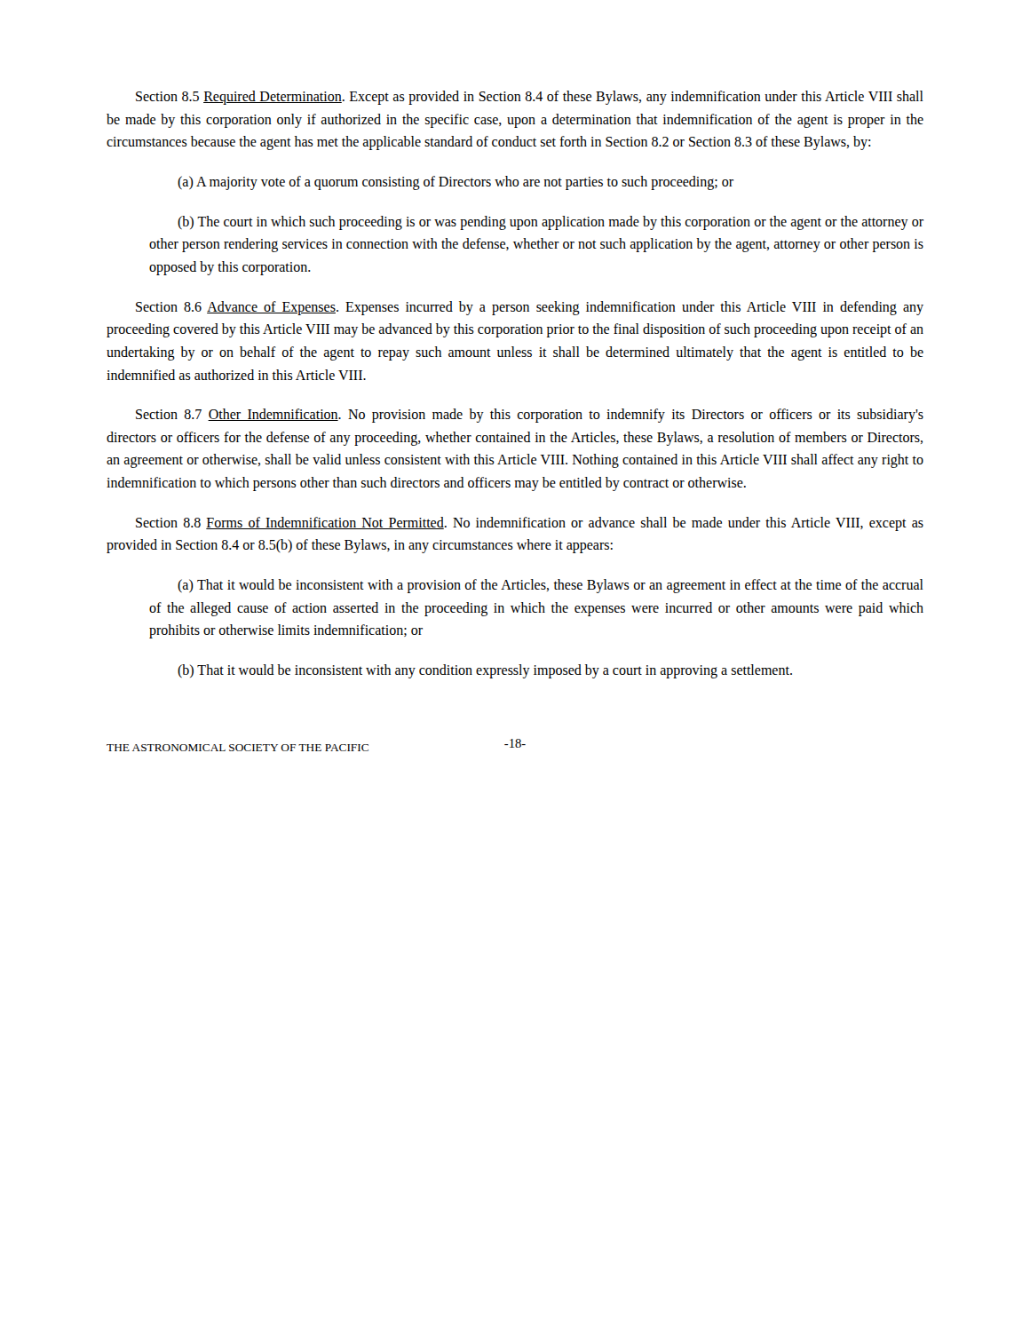Section 8.5 Required Determination. Except as provided in Section 8.4 of these Bylaws, any indemnification under this Article VIII shall be made by this corporation only if authorized in the specific case, upon a determination that indemnification of the agent is proper in the circumstances because the agent has met the applicable standard of conduct set forth in Section 8.2 or Section 8.3 of these Bylaws, by:
(a) A majority vote of a quorum consisting of Directors who are not parties to such proceeding; or
(b) The court in which such proceeding is or was pending upon application made by this corporation or the agent or the attorney or other person rendering services in connection with the defense, whether or not such application by the agent, attorney or other person is opposed by this corporation.
Section 8.6 Advance of Expenses. Expenses incurred by a person seeking indemnification under this Article VIII in defending any proceeding covered by this Article VIII may be advanced by this corporation prior to the final disposition of such proceeding upon receipt of an undertaking by or on behalf of the agent to repay such amount unless it shall be determined ultimately that the agent is entitled to be indemnified as authorized in this Article VIII.
Section 8.7 Other Indemnification. No provision made by this corporation to indemnify its Directors or officers or its subsidiary's directors or officers for the defense of any proceeding, whether contained in the Articles, these Bylaws, a resolution of members or Directors, an agreement or otherwise, shall be valid unless consistent with this Article VIII. Nothing contained in this Article VIII shall affect any right to indemnification to which persons other than such directors and officers may be entitled by contract or otherwise.
Section 8.8 Forms of Indemnification Not Permitted. No indemnification or advance shall be made under this Article VIII, except as provided in Section 8.4 or 8.5(b) of these Bylaws, in any circumstances where it appears:
(a) That it would be inconsistent with a provision of the Articles, these Bylaws or an agreement in effect at the time of the accrual of the alleged cause of action asserted in the proceeding in which the expenses were incurred or other amounts were paid which prohibits or otherwise limits indemnification; or
(b) That it would be inconsistent with any condition expressly imposed by a court in approving a settlement.
-18-
The Astronomical Society of the Pacific